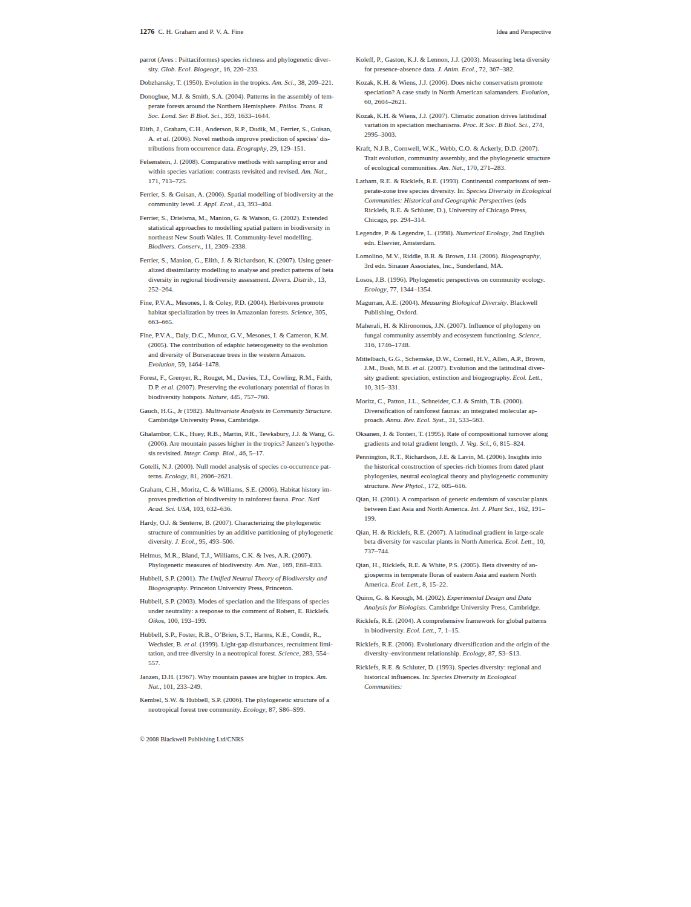1276 C. H. Graham and P. V. A. Fine
Idea and Perspective
parrot (Aves : Psittaciformes) species richness and phylogenetic diversity. Glob. Ecol. Biogeogr., 16, 220–233.
Dobzhansky, T. (1950). Evolution in the tropics. Am. Sci., 38, 209–221.
Donoghue, M.J. & Smith, S.A. (2004). Patterns in the assembly of temperate forests around the Northern Hemisphere. Philos. Trans. R Soc. Lond. Ser. B Biol. Sci., 359, 1633–1644.
Elith, J., Graham, C.H., Anderson, R.P., Dudik, M., Ferrier, S., Guisan, A. et al. (2006). Novel methods improve prediction of species’ distributions from occurrence data. Ecography, 29, 129–151.
Felsenstein, J. (2008). Comparative methods with sampling error and within species variation: contrasts revisited and revised. Am. Nat., 171, 713–725.
Ferrier, S. & Guisan, A. (2006). Spatial modelling of biodiversity at the community level. J. Appl. Ecol., 43, 393–404.
Ferrier, S., Drielsma, M., Manion, G. & Watson, G. (2002). Extended statistical approaches to modelling spatial pattern in biodiversity in northeast New South Wales. II. Community-level modelling. Biodivers. Conserv., 11, 2309–2338.
Ferrier, S., Manion, G., Elith, J. & Richardson, K. (2007). Using generalized dissimilarity modelling to analyse and predict patterns of beta diversity in regional biodiversity assessment. Divers. Distrib., 13, 252–264.
Fine, P.V.A., Mesones, I. & Coley, P.D. (2004). Herbivores promote habitat specialization by trees in Amazonian forests. Science, 305, 663–665.
Fine, P.V.A., Daly, D.C., Munoz, G.V., Mesones, I. & Cameron, K.M. (2005). The contribution of edaphic heterogeneity to the evolution and diversity of Burseraceae trees in the western Amazon. Evolution, 59, 1464–1478.
Forest, F., Grenyer, R., Rouget, M., Davies, T.J., Cowling, R.M., Faith, D.P. et al. (2007). Preserving the evolutionary potential of floras in biodiversity hotspots. Nature, 445, 757–760.
Gauch, H.G., Jr (1982). Multivariate Analysis in Community Structure. Cambridge University Press, Cambridge.
Ghalambor, C.K., Huey, R.B., Martin, P.R., Tewksbury, J.J. & Wang, G. (2006). Are mountain passes higher in the tropics? Janzen’s hypothesis revisited. Integr. Comp. Biol., 46, 5–17.
Gotelli, N.J. (2000). Null model analysis of species co-occurrence patterns. Ecology, 81, 2606–2621.
Graham, C.H., Moritz, C. & Williams, S.E. (2006). Habitat history improves prediction of biodiversity in rainforest fauna. Proc. Natl Acad. Sci. USA, 103, 632–636.
Hardy, O.J. & Senterre, B. (2007). Characterizing the phylogenetic structure of communities by an additive partitioning of phylogenetic diversity. J. Ecol., 95, 493–506.
Helmus, M.R., Bland, T.J., Williams, C.K. & Ives, A.R. (2007). Phylogenetic measures of biodiversity. Am. Nat., 169, E68–E83.
Hubbell, S.P. (2001). The Unified Neutral Theory of Biodiversity and Biogeography. Princeton University Press, Princeton.
Hubbell, S.P. (2003). Modes of speciation and the lifespans of species under neutrality: a response to the comment of Robert, E. Ricklefs. Oikos, 100, 193–199.
Hubbell, S.P., Foster, R.B., O’Brien, S.T., Harms, K.E., Condit, R., Wechsler, B. et al. (1999). Light-gap disturbances, recruitment limitation, and tree diversity in a neotropical forest. Science, 283, 554–557.
Janzen, D.H. (1967). Why mountain passes are higher in tropics. Am. Nat., 101, 233–249.
Kembel, S.W. & Hubbell, S.P. (2006). The phylogenetic structure of a neotropical forest tree community. Ecology, 87, S86–S99.
Koleff, P., Gaston, K.J. & Lennon, J.J. (2003). Measuring beta diversity for presence-absence data. J. Anim. Ecol., 72, 367–382.
Kozak, K.H. & Wiens, J.J. (2006). Does niche conservatism promote speciation? A case study in North American salamanders. Evolution, 60, 2604–2621.
Kozak, K.H. & Wiens, J.J. (2007). Climatic zonation drives latitudinal variation in speciation mechanisms. Proc. R Soc. B Biol. Sci., 274, 2995–3003.
Kraft, N.J.B., Cornwell, W.K., Webb, C.O. & Ackerly, D.D. (2007). Trait evolution, community assembly, and the phylogenetic structure of ecological communities. Am. Nat., 170, 271–283.
Latham, R.E. & Ricklefs, R.E. (1993). Continental comparisons of temperate-zone tree species diversity. In: Species Diversity in Ecological Communities: Historical and Geographic Perspectives (eds Ricklefs, R.E. & Schluter, D.), University of Chicago Press, Chicago, pp. 294–314.
Legendre, P. & Legendre, L. (1998). Numerical Ecology, 2nd English edn. Elsevier, Amsterdam.
Lomolino, M.V., Riddle, B.R. & Brown, J.H. (2006). Biogeography, 3rd edn. Sinauer Associates, Inc., Sunderland, MA.
Losos, J.B. (1996). Phylogenetic perspectives on community ecology. Ecology, 77, 1344–1354.
Magurran, A.E. (2004). Measuring Biological Diversity. Blackwell Publishing, Oxford.
Maherali, H. & Klironomos, J.N. (2007). Influence of phylogeny on fungal community assembly and ecosystem functioning. Science, 316, 1746–1748.
Mittelbach, G.G., Schemske, D.W., Cornell, H.V., Allen, A.P., Brown, J.M., Bush, M.B. et al. (2007). Evolution and the latitudinal diversity gradient: speciation, extinction and biogeography. Ecol. Lett., 10, 315–331.
Moritz, C., Patton, J.L., Schneider, C.J. & Smith, T.B. (2000). Diversification of rainforest faunas: an integrated molecular approach. Annu. Rev. Ecol. Syst., 31, 533–563.
Oksanen, J. & Tonteri, T. (1995). Rate of compositional turnover along gradients and total gradient length. J. Veg. Sci., 6, 815–824.
Pennington, R.T., Richardson, J.E. & Lavin, M. (2006). Insights into the historical construction of species-rich biomes from dated plant phylogenies, neutral ecological theory and phylogenetic community structure. New Phytol., 172, 605–616.
Qian, H. (2001). A comparison of generic endemism of vascular plants between East Asia and North America. Int. J. Plant Sci., 162, 191–199.
Qian, H. & Ricklefs, R.E. (2007). A latitudinal gradient in large-scale beta diversity for vascular plants in North America. Ecol. Lett., 10, 737–744.
Qian, H., Ricklefs, R.E. & White, P.S. (2005). Beta diversity of angiosperms in temperate floras of eastern Asia and eastern North America. Ecol. Lett., 8, 15–22.
Quinn, G. & Keough, M. (2002). Experimental Design and Data Analysis for Biologists. Cambridge University Press, Cambridge.
Ricklefs, R.E. (2004). A comprehensive framework for global patterns in biodiversity. Ecol. Lett., 7, 1–15.
Ricklefs, R.E. (2006). Evolutionary diversification and the origin of the diversity–environment relationship. Ecology, 87, S3–S13.
Ricklefs, R.E. & Schluter, D. (1993). Species diversity: regional and historical influences. In: Species Diversity in Ecological Communities:
© 2008 Blackwell Publishing Ltd/CNRS